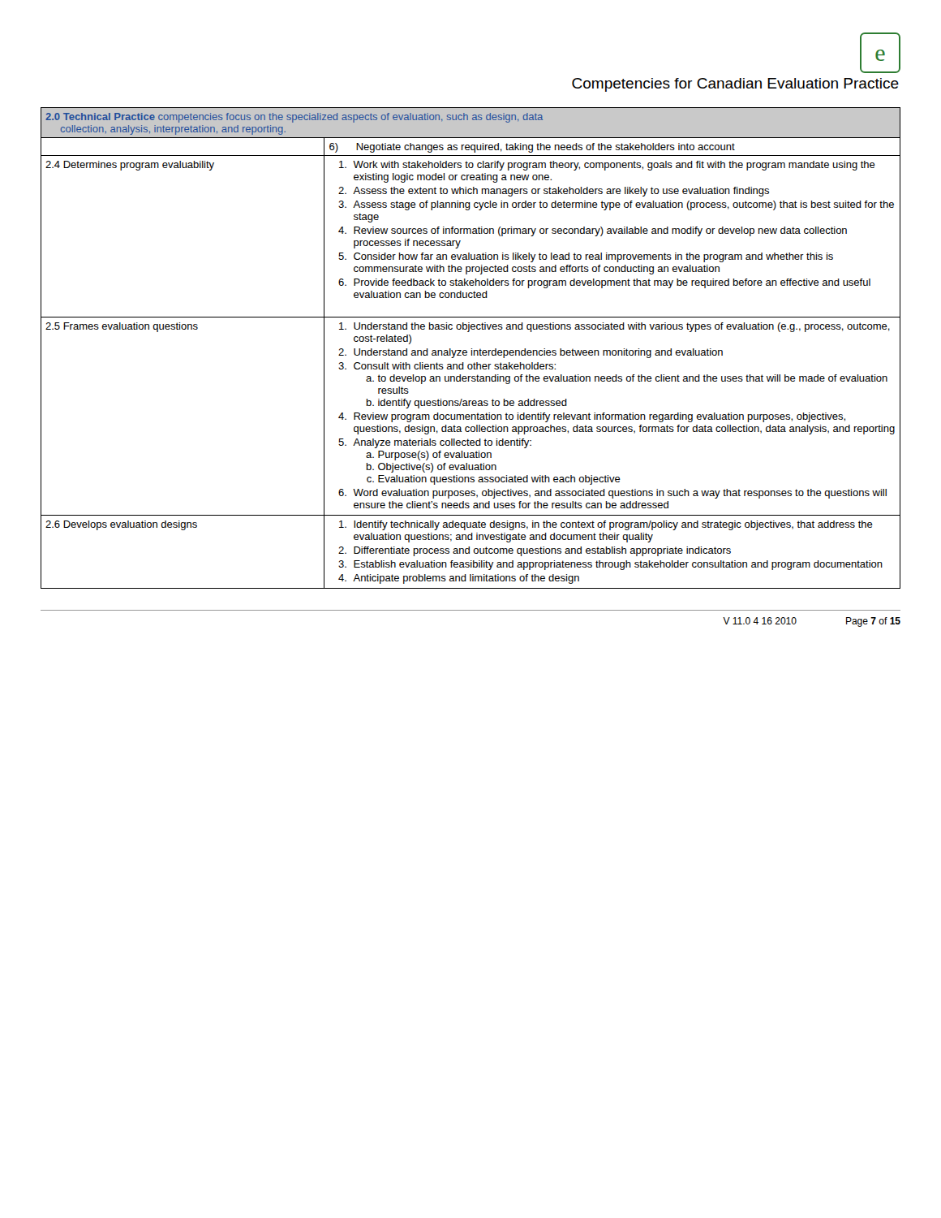e
Competencies for Canadian Evaluation Practice
| 2.0 Technical Practice competencies focus on the specialized aspects of evaluation, such as design, data collection, analysis, interpretation, and reporting. |
| | 6) Negotiate changes as required, taking the needs of the stakeholders into account |
| 2.4 Determines program evaluability | Work with stakeholders to clarify program theory, components, goals and fit with the program mandate using the existing logic model or creating a new one. Assess the extent to which managers or stakeholders are likely to use evaluation findings Assess stage of planning cycle in order to determine type of evaluation (process, outcome) that is best suited for the stage Review sources of information (primary or secondary) available and modify or develop new data collection processes if necessary Consider how far an evaluation is likely to lead to real improvements in the program and whether this is commensurate with the projected costs and efforts of conducting an evaluation Provide feedback to stakeholders for program development that may be required before an effective and useful evaluation can be conducted |
| 2.5 Frames evaluation questions | Understand the basic objectives and questions associated with various types of evaluation (e.g., process, outcome, cost-related) Understand and analyze interdependencies between monitoring and evaluation Consult with clients and other stakeholders: to develop an understanding of the evaluation needs of the client and the uses that will be made of evaluation results identify questions/areas to be addressed Review program documentation to identify relevant information regarding evaluation purposes, objectives, questions, design, data collection approaches, data sources, formats for data collection, data analysis, and reporting Analyze materials collected to identify: Purpose(s) of evaluation Objective(s) of evaluation Evaluation questions associated with each objective Word evaluation purposes, objectives, and associated questions in such a way that responses to the questions will ensure the client’s needs and uses for the results can be addressed |
| 2.6 Develops evaluation designs | Identify technically adequate designs, in the context of program/policy and strategic objectives, that address the evaluation questions; and investigate and document their quality Differentiate process and outcome questions and establish appropriate indicators Establish evaluation feasibility and appropriateness through stakeholder consultation and program documentation Anticipate problems and limitations of the design |
V 11.0 4 16 2010
Page 7 of 15